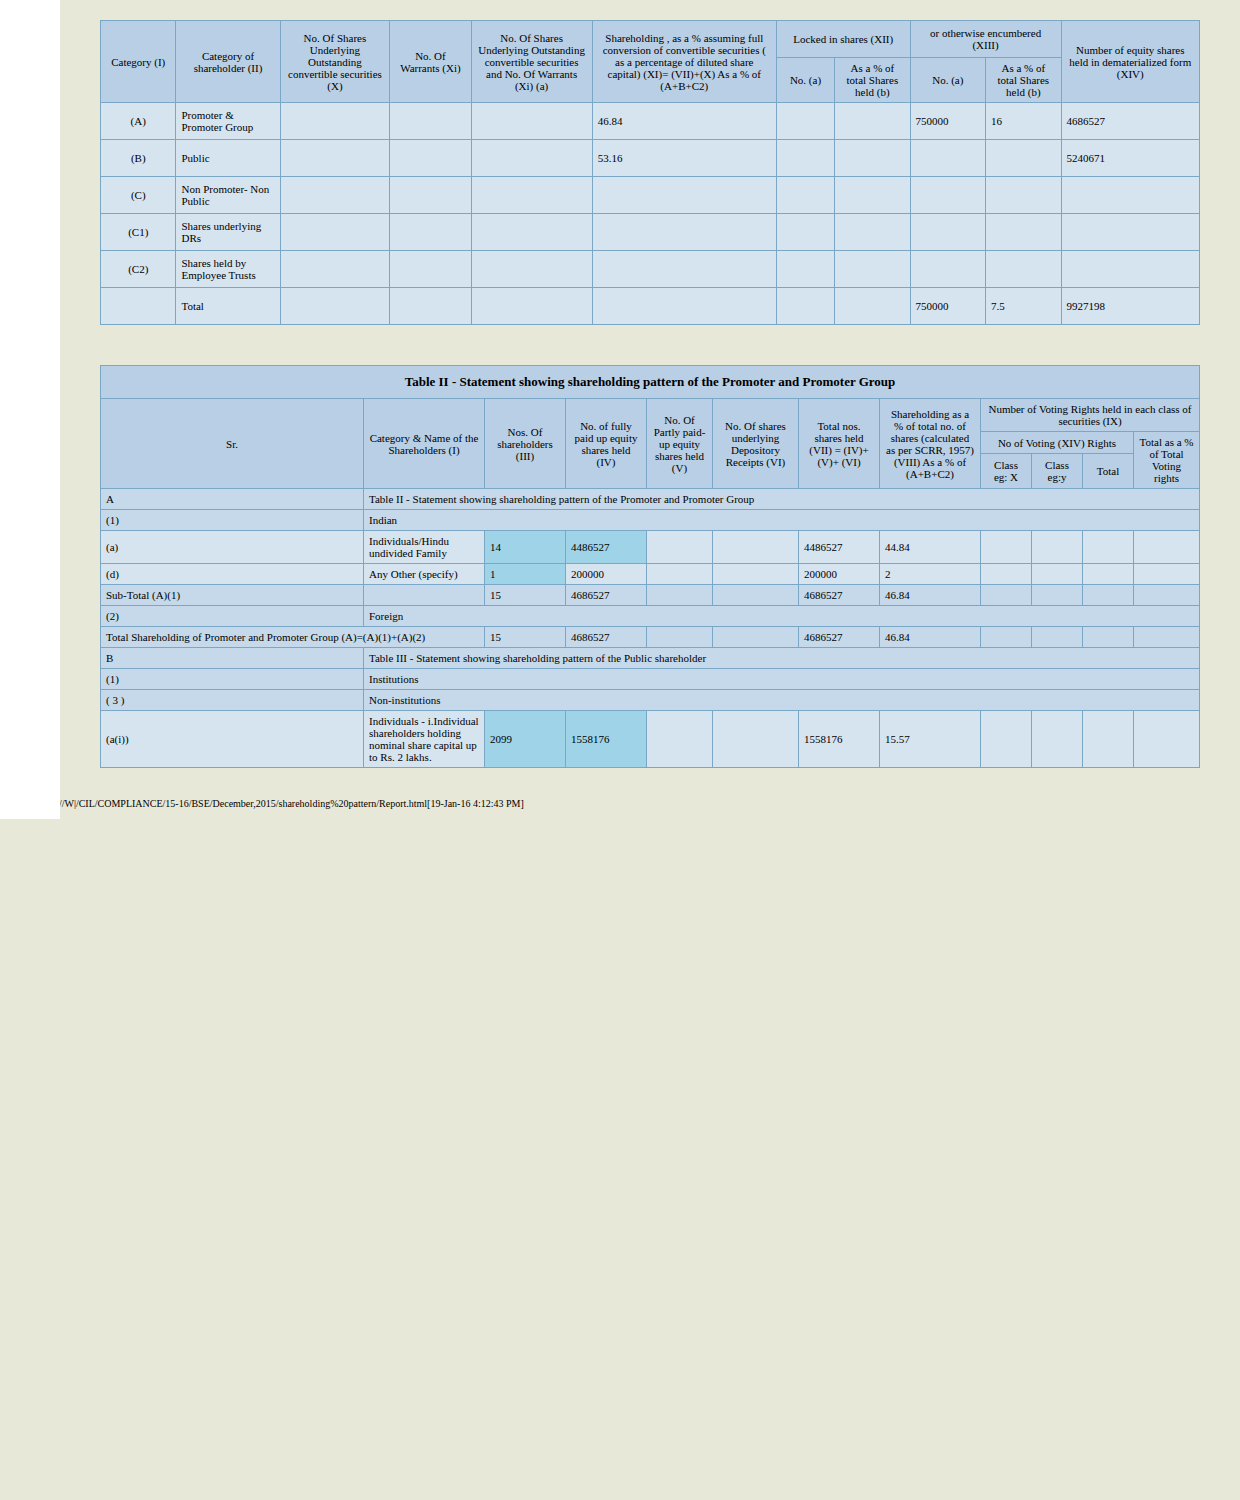| Category (I) | Category of shareholder (II) | No. Of Shares Underlying Outstanding convertible securities (X) | No. Of Warrants (Xi) | No. Of Shares Underlying Outstanding convertible securities and No. Of Warrants (Xi) (a) | Shareholding , as a % assuming full conversion of convertible securities ( as a percentage of diluted share capital) (XI)= (VII)+(X) As a % of (A+B+C2) | Locked in shares (XII) | or otherwise encumbered (XIII) | Number of equity shares held in dematerialized form (XIV) |
| No. (a) | As a % of total Shares held (b) | No. (a) | As a % of total Shares held (b) |
| (A) | Promoter & Promoter Group | | | | 46.84 | | | 750000 | 16 | 4686527 |
| (B) | Public | | | | 53.16 | | | | | 5240671 |
| (C) | Non Promoter- Non Public | | | | | | | | | |
| (C1) | Shares underlying DRs | | | | | | | | | |
| (C2) | Shares held by Employee Trusts | | | | | | | | | |
| | Total | | | | | | | 750000 | 7.5 | 9927198 |
| Table II - Statement showing shareholding pattern of the Promoter and Promoter Group |
| Sr. | Category & Name of the Shareholders (I) | Nos. Of shareholders (III) | No. of fully paid up equity shares held (IV) | No. Of Partly paid-up equity shares held (V) | No. Of shares underlying Depository Receipts (VI) | Total nos. shares held (VII) = (IV)+(V)+ (VI) | Shareholding as a % of total no. of shares (calculated as per SCRR, 1957) (VIII) As a % of (A+B+C2) | Number of Voting Rights held in each class of securities (IX) |
| No of Voting (XIV) Rights | Total as a % of Total Voting rights |
| Class eg: X | Class eg:y | Total |
| A | Table II - Statement showing shareholding pattern of the Promoter and Promoter Group |
| (1) | Indian |
| (a) | Individuals/Hindu undivided Family | 14 | 4486527 | | | 4486527 | 44.84 | | | | |
| (d) | Any Other (specify) | 1 | 200000 | | | 200000 | 2 | | | | |
| Sub-Total (A)(1) | | 15 | 4686527 | | | 4686527 | 46.84 | | | | |
| (2) | Foreign |
| Total Shareholding of Promoter and Promoter Group (A)=(A)(1)+(A)(2) | 15 | 4686527 | | | 4686527 | 46.84 | | | | |
| B | Table III - Statement showing shareholding pattern of the Public shareholder |
| (1) | Institutions |
| ( 3 ) | Non-institutions |
| (a(i)) | Individuals - i.Individual shareholders holding nominal share capital up to Rs. 2 lakhs. | 2099 | 1558176 | | | 1558176 | 15.57 | | | | |
file:///W|/CIL/COMPLIANCE/15-16/BSE/December,2015/shareholding%20pattern/Report.html[19-Jan-16 4:12:43 PM]